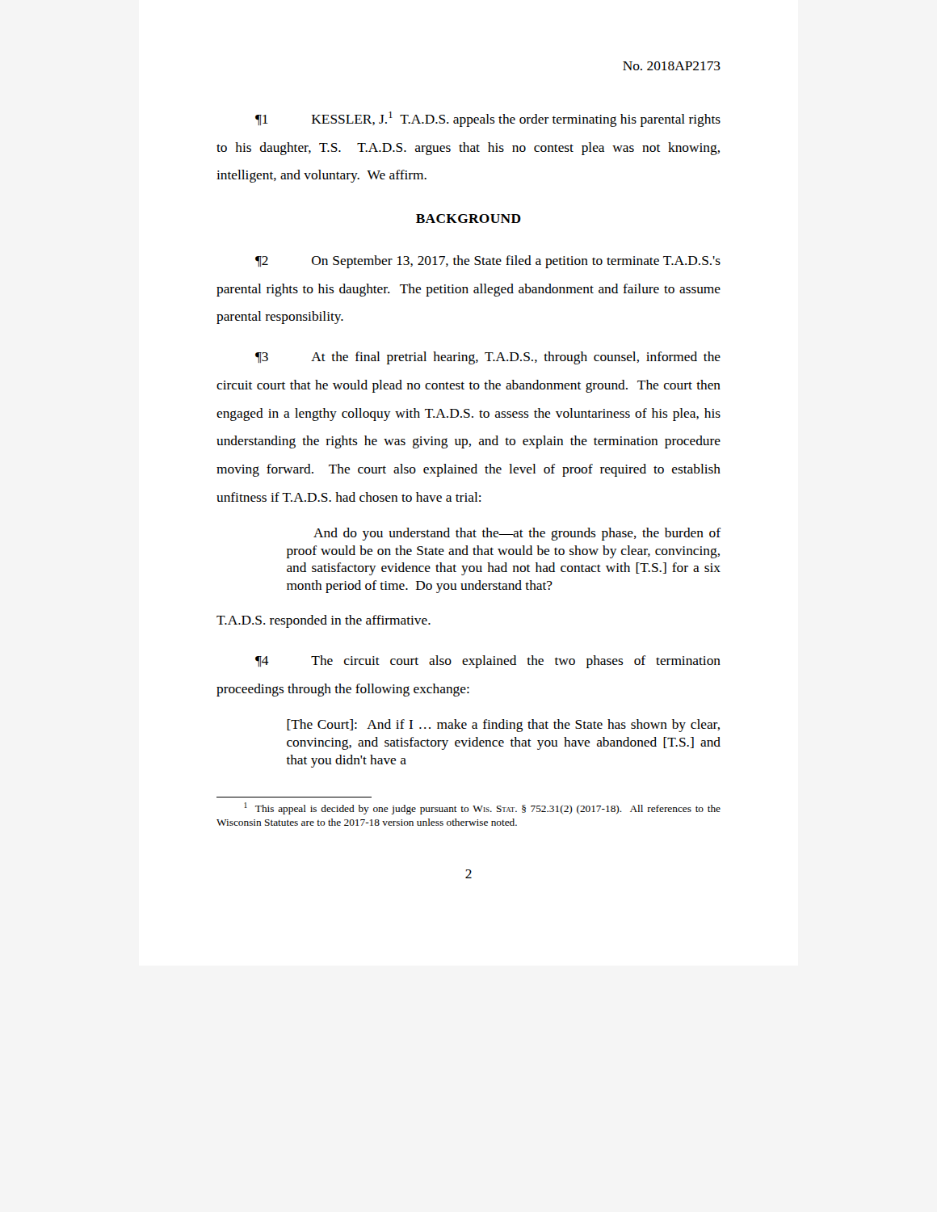No. 2018AP2173
¶1 KESSLER, J.1 T.A.D.S. appeals the order terminating his parental rights to his daughter, T.S. T.A.D.S. argues that his no contest plea was not knowing, intelligent, and voluntary. We affirm.
BACKGROUND
¶2 On September 13, 2017, the State filed a petition to terminate T.A.D.S.'s parental rights to his daughter. The petition alleged abandonment and failure to assume parental responsibility.
¶3 At the final pretrial hearing, T.A.D.S., through counsel, informed the circuit court that he would plead no contest to the abandonment ground. The court then engaged in a lengthy colloquy with T.A.D.S. to assess the voluntariness of his plea, his understanding the rights he was giving up, and to explain the termination procedure moving forward. The court also explained the level of proof required to establish unfitness if T.A.D.S. had chosen to have a trial:
And do you understand that the—at the grounds phase, the burden of proof would be on the State and that would be to show by clear, convincing, and satisfactory evidence that you had not had contact with [T.S.] for a six month period of time. Do you understand that?
T.A.D.S. responded in the affirmative.
¶4 The circuit court also explained the two phases of termination proceedings through the following exchange:
[The Court]: And if I … make a finding that the State has shown by clear, convincing, and satisfactory evidence that you have abandoned [T.S.] and that you didn't have a
1 This appeal is decided by one judge pursuant to Wis. Stat. § 752.31(2) (2017-18). All references to the Wisconsin Statutes are to the 2017-18 version unless otherwise noted.
2